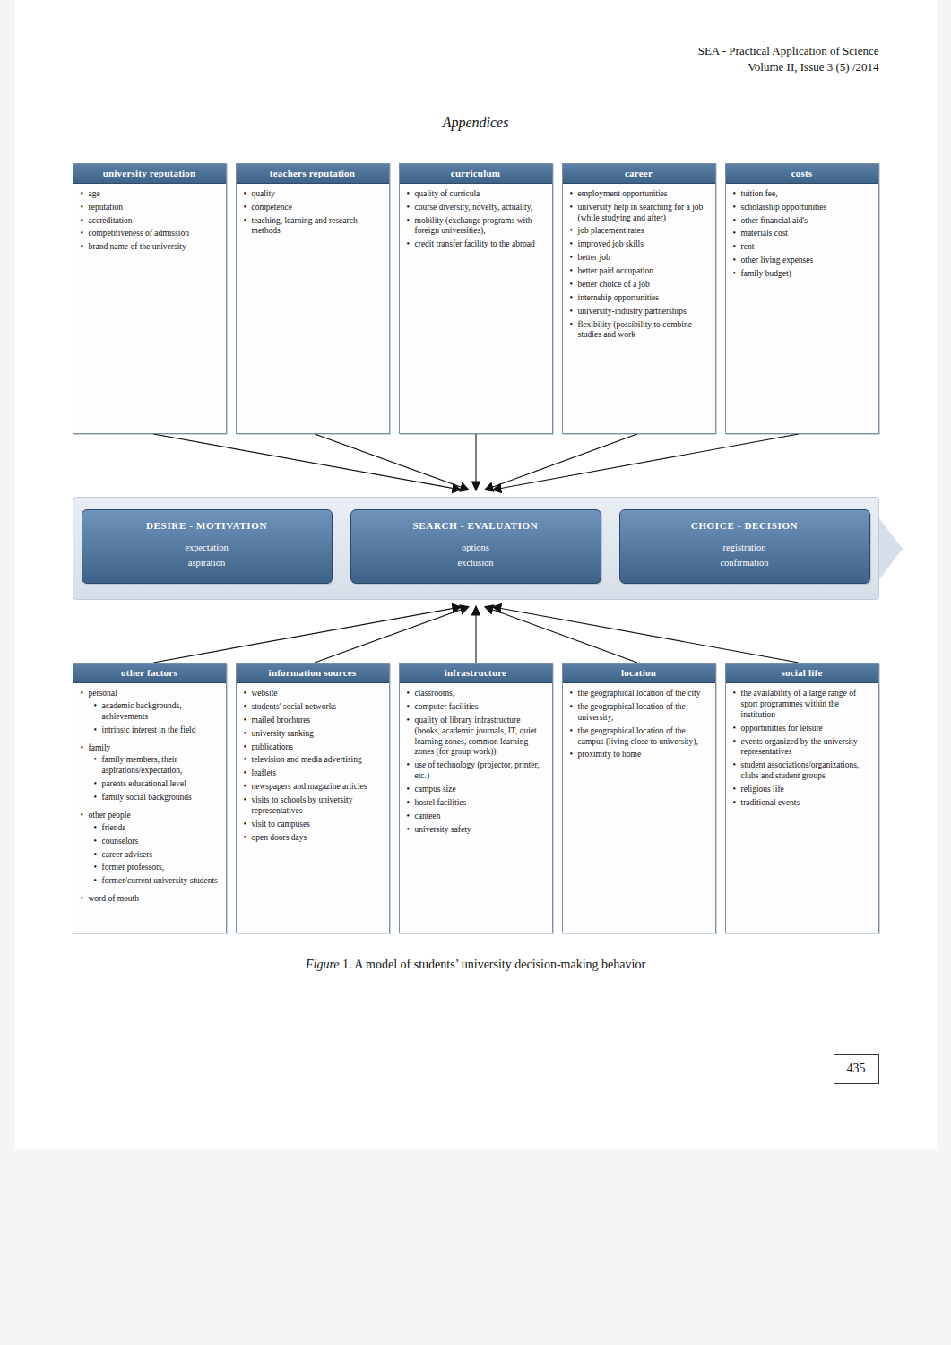SEA - Practical Application of Science
Volume II, Issue 3 (5) /2014
Appendices
university reputation
age
reputation
accreditation
competitiveness of admission
brand name of the university
teachers reputation
quality
competence
teaching, learning and research methods
curriculum
quality of curricula
course diversity, novelty, actuality,
mobility (exchange programs with foreign universities),
credit transfer facility to the abroad
career
employment opportunities
university help in searching for a job (while studying and after)
job placement rates
improved job skills
better job
better paid occupation
better choice of a job
internship opportunities
university-industry partnerships
flexibility (possibility to combine studies and work
costs
tuition fee,
scholarship opportunities
other financial aid's
materials cost
rent
other living expenses
family budget)
DESIRE - MOTIVATION
expectation
aspiration
SEARCH - EVALUATION
options
exclusion
CHOICE - DECISION
registration
confirmation
other factors
personal
academic backgrounds, achievements
intrinsic interest in the field
family
family members, their aspirations/expectation,
parents educational level
family social backgrounds
other people
friends
counselors
career advisers
former professors,
former/current university students
word of mouth
information sources
website
students' social networks
mailed brochures
university ranking
publications
television and media advertising
leaflets
newspapers and magazine articles
visits to schools by university representatives
visit to campuses
open doors days
infrastructure
classrooms,
computer facilities
quality of library infrastructure (books, academic journals, IT, quiet learning zones, common learning zones (for group work))
use of technology (projector, printer, etc.)
campus size
hostel facilities
canteen
university safety
location
the geographical location of the city
the geographical location of the university,
the geographical location of the campus (living close to university),
proximity to home
social life
the availability of a large range of sport programmes within the institution
opportunities for leisure
events organized by the university representatives
student associations/organizations, clubs and student groups
religious life
traditional events
Figure 1. A model of students’ university decision-making behavior
435